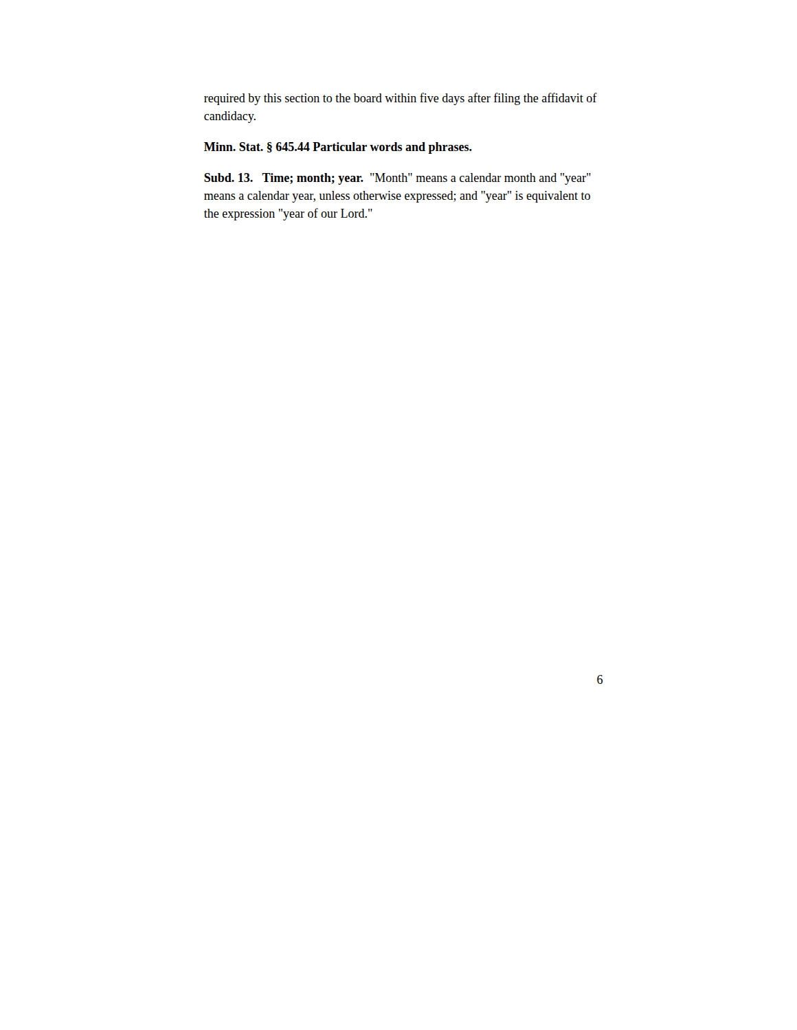required by this section to the board within five days after filing the affidavit of candidacy.
Minn. Stat. § 645.44 Particular words and phrases.
Subd. 13. Time; month; year. "Month" means a calendar month and "year" means a calendar year, unless otherwise expressed; and "year" is equivalent to the expression "year of our Lord."
6